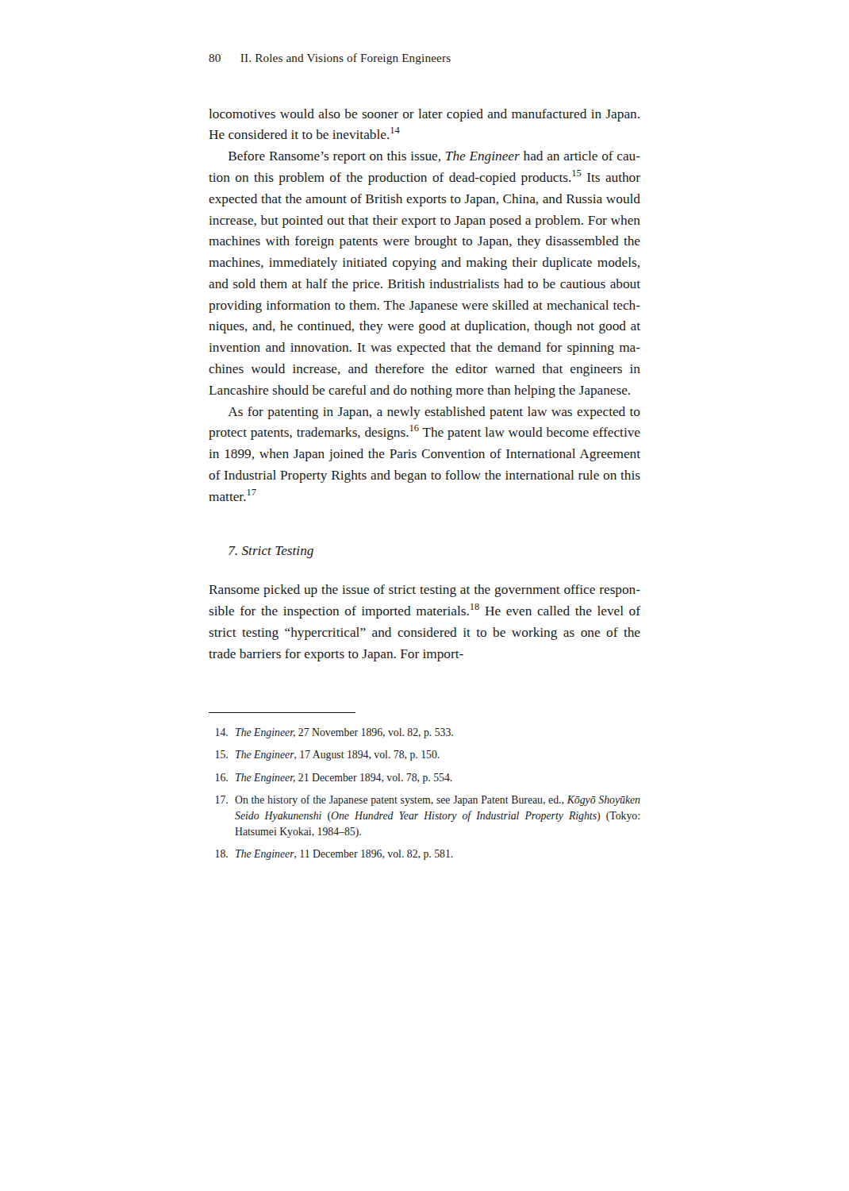80 II. Roles and Visions of Foreign Engineers
locomotives would also be sooner or later copied and manufactured in Japan. He considered it to be inevitable.14
Before Ransome’s report on this issue, The Engineer had an article of caution on this problem of the production of dead-copied products.15 Its author expected that the amount of British exports to Japan, China, and Russia would increase, but pointed out that their export to Japan posed a problem. For when machines with foreign patents were brought to Japan, they disassembled the machines, immediately initiated copying and making their duplicate models, and sold them at half the price. British industrialists had to be cautious about providing information to them. The Japanese were skilled at mechanical techniques, and, he continued, they were good at duplication, though not good at invention and innovation. It was expected that the demand for spinning machines would increase, and therefore the editor warned that engineers in Lancashire should be careful and do nothing more than helping the Japanese.
As for patenting in Japan, a newly established patent law was expected to protect patents, trademarks, designs.16 The patent law would become effective in 1899, when Japan joined the Paris Convention of International Agreement of Industrial Property Rights and began to follow the international rule on this matter.17
7. Strict Testing
Ransome picked up the issue of strict testing at the government office responsible for the inspection of imported materials.18 He even called the level of strict testing “hypercritical” and considered it to be working as one of the trade barriers for exports to Japan. For import-
The Engineer, 27 November 1896, vol. 82, p. 533.
The Engineer, 17 August 1894, vol. 78, p. 150.
The Engineer, 21 December 1894, vol. 78, p. 554.
On the history of the Japanese patent system, see Japan Patent Bureau, ed., Kōgyō Shoyūken Seido Hyakunenshi (One Hundred Year History of Industrial Property Rights) (Tokyo: Hatsumei Kyokai, 1984–85).
The Engineer, 11 December 1896, vol. 82, p. 581.